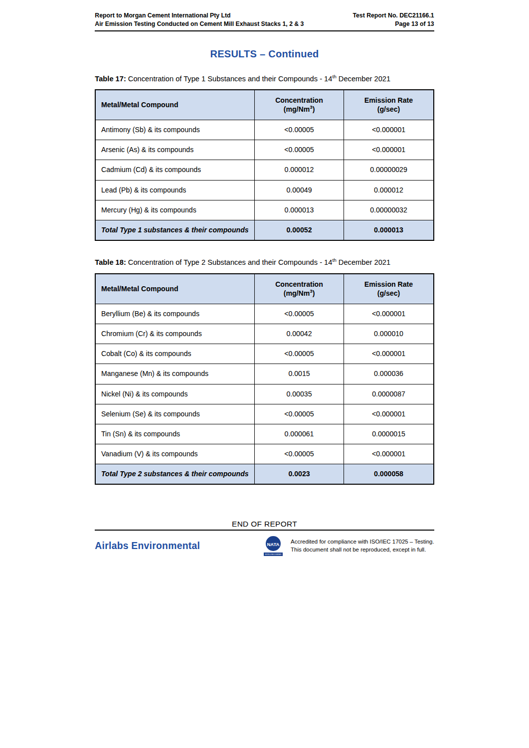Report to Morgan Cement International Pty Ltd
Test Report No. DEC21166.1
Air Emission Testing Conducted on Cement Mill Exhaust Stacks 1, 2 & 3
Page 13 of 13
RESULTS – Continued
Table 17: Concentration of Type 1 Substances and their Compounds - 14th December 2021
| Metal/Metal Compound | Concentration (mg/Nm 3 ) | Emission Rate (g/sec) |
| --- | --- | --- |
| Antimony (Sb) & its compounds | <0.00005 | <0.000001 |
| Arsenic (As) & its compounds | <0.00005 | <0.000001 |
| Cadmium (Cd) & its compounds | 0.000012 | 0.00000029 |
| Lead (Pb) & its compounds | 0.00049 | 0.000012 |
| Mercury (Hg) & its compounds | 0.000013 | 0.00000032 |
| Total Type 1 substances & their compounds | 0.00052 | 0.000013 |
Table 18: Concentration of Type 2 Substances and their Compounds - 14th December 2021
| Metal/Metal Compound | Concentration (mg/Nm 3 ) | Emission Rate (g/sec) |
| --- | --- | --- |
| Beryllium (Be) & its compounds | <0.00005 | <0.000001 |
| Chromium (Cr) & its compounds | 0.00042 | 0.000010 |
| Cobalt (Co) & its compounds | <0.00005 | <0.000001 |
| Manganese (Mn) & its compounds | 0.0015 | 0.000036 |
| Nickel (Ni) & its compounds | 0.00035 | 0.0000087 |
| Selenium (Se) & its compounds | <0.00005 | <0.000001 |
| Tin (Sn) & its compounds | 0.000061 | 0.0000015 |
| Vanadium (V) & its compounds | <0.00005 | <0.000001 |
| Total Type 2 substances & their compounds | 0.0023 | 0.000058 |
END OF REPORT
Airlabs Environmental
NATA WORLD RECOGNISED
Accredited for compliance with ISO/IEC 17025 – Testing.
This document shall not be reproduced, except in full.